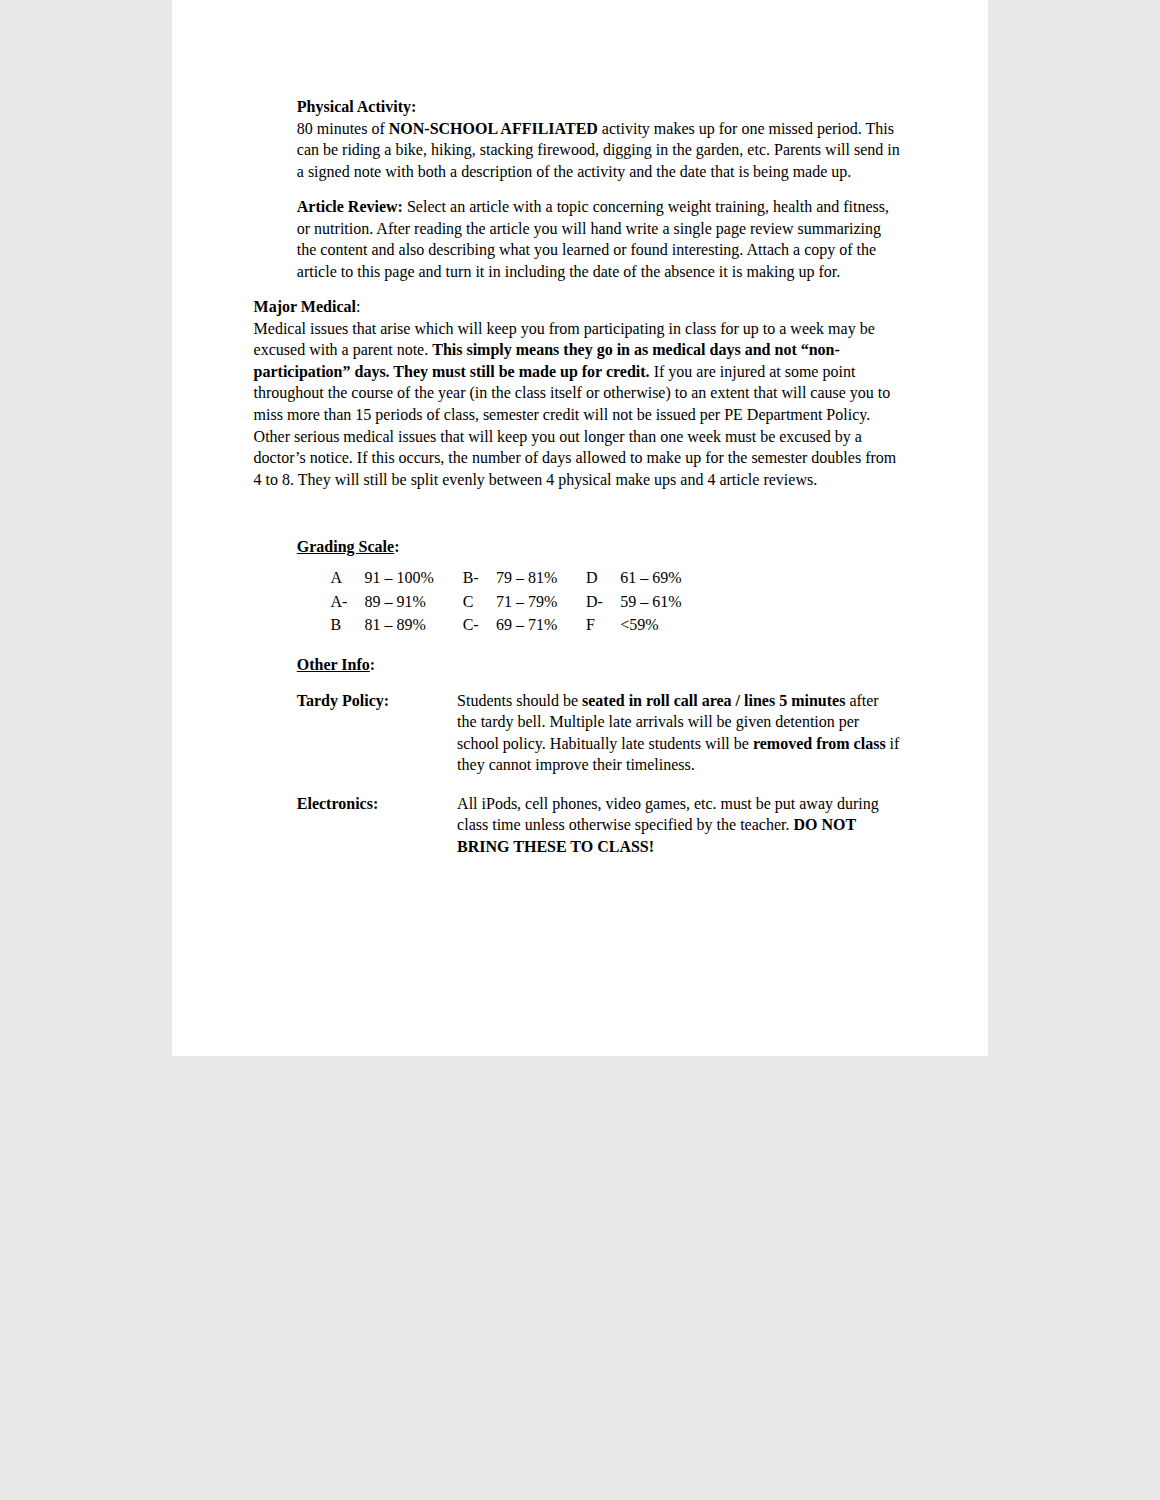Physical Activity:
80 minutes of NON-SCHOOL AFFILIATED activity makes up for one missed period. This can be riding a bike, hiking, stacking firewood, digging in the garden, etc. Parents will send in a signed note with both a description of the activity and the date that is being made up.
Article Review: Select an article with a topic concerning weight training, health and fitness, or nutrition. After reading the article you will hand write a single page review summarizing the content and also describing what you learned or found interesting. Attach a copy of the article to this page and turn it in including the date of the absence it is making up for.
Major Medical:
Medical issues that arise which will keep you from participating in class for up to a week may be excused with a parent note. This simply means they go in as medical days and not “non-participation” days. They must still be made up for credit. If you are injured at some point throughout the course of the year (in the class itself or otherwise) to an extent that will cause you to miss more than 15 periods of class, semester credit will not be issued per PE Department Policy. Other serious medical issues that will keep you out longer than one week must be excused by a doctor’s notice. If this occurs, the number of days allowed to make up for the semester doubles from 4 to 8. They will still be split evenly between 4 physical make ups and 4 article reviews.
Grading Scale:
| A | 91 – 100% | B- | 79 – 81% | D | 61 – 69% |
| A- | 89 – 91% | C | 71 – 79% | D- | 59 – 61% |
| B | 81 – 89% | C- | 69 – 71% | F | <59% |
Other Info:
| Tardy Policy: | Students should be seated in roll call area / lines 5 minutes after the tardy bell. Multiple late arrivals will be given detention per school policy. Habitually late students will be removed from class if they cannot improve their timeliness. |
| Electronics: | All iPods, cell phones, video games, etc. must be put away during class time unless otherwise specified by the teacher. DO NOT BRING THESE TO CLASS! |